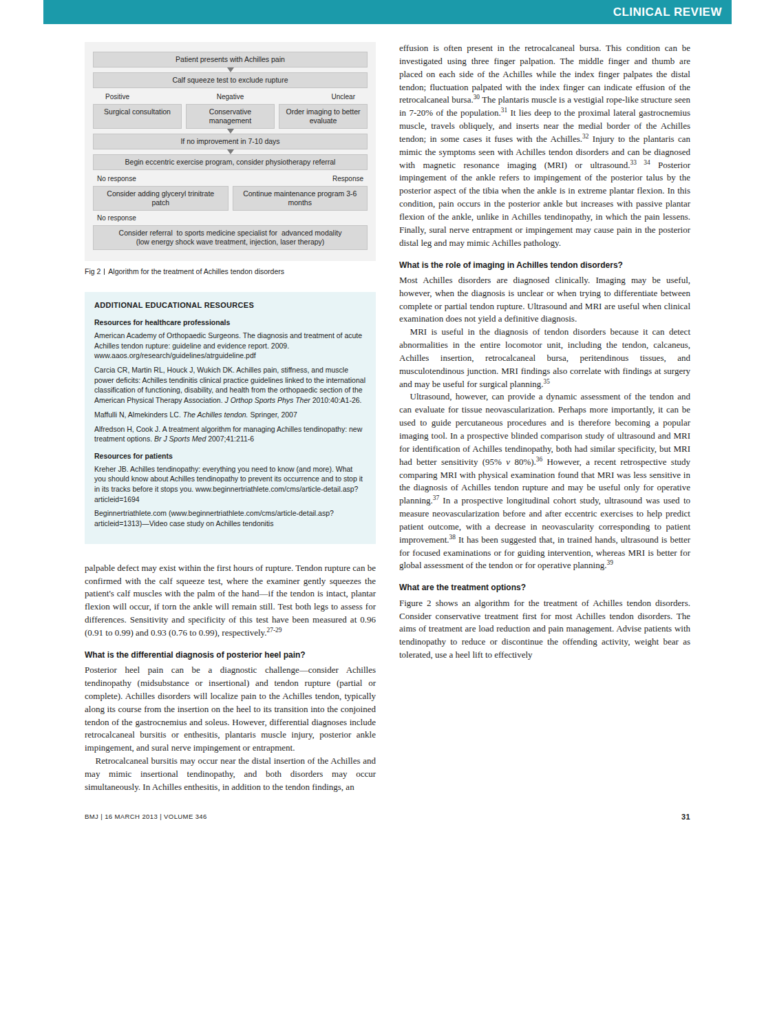CLINICAL REVIEW
Patient presents with Achilles pain
Calf squeeze test to exclude rupture
Positive Negative Unclear
Surgical consultation
Conservative management
Order imaging to better evaluate
If no improvement in 7-10 days
Begin eccentric exercise program, consider physiotherapy referral
No response Response
Consider adding glyceryl trinitrate patch
Continue maintenance program 3-6 months
No response
Consider referral to sports medicine specialist for advanced modality
(low energy shock wave treatment, injection, laser therapy)
Fig 2 Algorithm for the treatment of Achilles tendon disorders
ADDITIONAL EDUCATIONAL RESOURCES
Resources for healthcare professionals
American Academy of Orthopaedic Surgeons. The diagnosis and treatment of acute Achilles tendon rupture: guideline and evidence report. 2009. www.aaos.org/research/guidelines/atrguideline.pdf
Carcia CR, Martin RL, Houck J, Wukich DK. Achilles pain, stiffness, and muscle power deficits: Achilles tendinitis clinical practice guidelines linked to the international classification of functioning, disability, and health from the orthopaedic section of the American Physical Therapy Association. J Orthop Sports Phys Ther 2010:40:A1-26.
Maffulli N, Almekinders LC. The Achilles tendon. Springer, 2007
Alfredson H, Cook J. A treatment algorithm for managing Achilles tendinopathy: new treatment options. Br J Sports Med 2007;41:211-6
Resources for patients
Kreher JB. Achilles tendinopathy: everything you need to know (and more). What you should know about Achilles tendinopathy to prevent its occurrence and to stop it in its tracks before it stops you. www.beginnertriathlete.com/cms/article-detail.asp?articleid=1694
Beginnertriathlete.com (www.beginnertriathlete.com/cms/article-detail.asp?articleid=1313)—Video case study on Achilles tendonitis
palpable defect may exist within the first hours of rupture. Tendon rupture can be confirmed with the calf squeeze test, where the examiner gently squeezes the patient's calf muscles with the palm of the hand—if the tendon is intact, plantar flexion will occur, if torn the ankle will remain still. Test both legs to assess for differences. Sensitivity and specificity of this test have been measured at 0.96 (0.91 to 0.99) and 0.93 (0.76 to 0.99), respectively.27-29
What is the differential diagnosis of posterior heel pain?
Posterior heel pain can be a diagnostic challenge—consider Achilles tendinopathy (midsubstance or insertional) and tendon rupture (partial or complete). Achilles disorders will localize pain to the Achilles tendon, typically along its course from the insertion on the heel to its transition into the conjoined tendon of the gastrocnemius and soleus. However, differential diagnoses include retrocalcaneal bursitis or enthesitis, plantaris muscle injury, posterior ankle impingement, and sural nerve impingement or entrapment.
Retrocalcaneal bursitis may occur near the distal insertion of the Achilles and may mimic insertional tendinopathy, and both disorders may occur simultaneously. In Achilles enthesitis, in addition to the tendon findings, an
effusion is often present in the retrocalcaneal bursa. This condition can be investigated using three finger palpation. The middle finger and thumb are placed on each side of the Achilles while the index finger palpates the distal tendon; fluctuation palpated with the index finger can indicate effusion of the retrocalcaneal bursa.30 The plantaris muscle is a vestigial rope-like structure seen in 7-20% of the population.31 It lies deep to the proximal lateral gastrocnemius muscle, travels obliquely, and inserts near the medial border of the Achilles tendon; in some cases it fuses with the Achilles.32 Injury to the plantaris can mimic the symptoms seen with Achilles tendon disorders and can be diagnosed with magnetic resonance imaging (MRI) or ultrasound.33 34 Posterior impingement of the ankle refers to impingement of the posterior talus by the posterior aspect of the tibia when the ankle is in extreme plantar flexion. In this condition, pain occurs in the posterior ankle but increases with passive plantar flexion of the ankle, unlike in Achilles tendinopathy, in which the pain lessens. Finally, sural nerve entrapment or impingement may cause pain in the posterior distal leg and may mimic Achilles pathology.
What is the role of imaging in Achilles tendon disorders?
Most Achilles disorders are diagnosed clinically. Imaging may be useful, however, when the diagnosis is unclear or when trying to differentiate between complete or partial tendon rupture. Ultrasound and MRI are useful when clinical examination does not yield a definitive diagnosis.
MRI is useful in the diagnosis of tendon disorders because it can detect abnormalities in the entire locomotor unit, including the tendon, calcaneus, Achilles insertion, retrocalcaneal bursa, peritendinous tissues, and musculotendinous junction. MRI findings also correlate with findings at surgery and may be useful for surgical planning.35
Ultrasound, however, can provide a dynamic assessment of the tendon and can evaluate for tissue neovascularization. Perhaps more importantly, it can be used to guide percutaneous procedures and is therefore becoming a popular imaging tool. In a prospective blinded comparison study of ultrasound and MRI for identification of Achilles tendinopathy, both had similar specificity, but MRI had better sensitivity (95% v 80%).36 However, a recent retrospective study comparing MRI with physical examination found that MRI was less sensitive in the diagnosis of Achilles tendon rupture and may be useful only for operative planning.37 In a prospective longitudinal cohort study, ultrasound was used to measure neovascularization before and after eccentric exercises to help predict patient outcome, with a decrease in neovascularity corresponding to patient improvement.38 It has been suggested that, in trained hands, ultrasound is better for focused examinations or for guiding intervention, whereas MRI is better for global assessment of the tendon or for operative planning.39
What are the treatment options?
Figure 2 shows an algorithm for the treatment of Achilles tendon disorders. Consider conservative treatment first for most Achilles tendon disorders. The aims of treatment are load reduction and pain management. Advise patients with tendinopathy to reduce or discontinue the offending activity, weight bear as tolerated, use a heel lift to effectively
BMJ | 16 MARCH 2013 | VOLUME 346
31